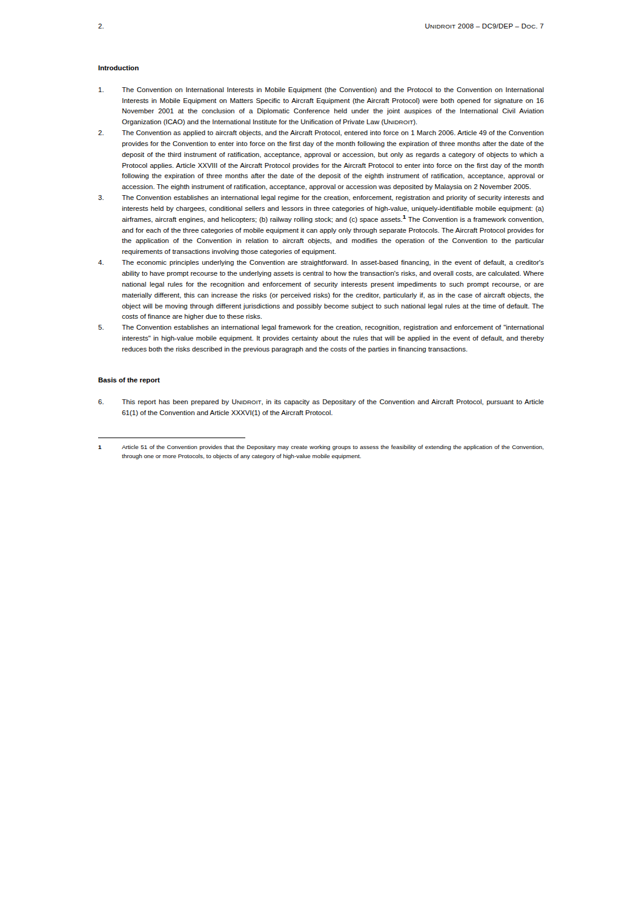2. UNIDROIT 2008 – DC9/DEP – DOC. 7
Introduction
1. The Convention on International Interests in Mobile Equipment (the Convention) and the Protocol to the Convention on International Interests in Mobile Equipment on Matters Specific to Aircraft Equipment (the Aircraft Protocol) were both opened for signature on 16 November 2001 at the conclusion of a Diplomatic Conference held under the joint auspices of the International Civil Aviation Organization (ICAO) and the International Institute for the Unification of Private Law (UNIDROIT).
2. The Convention as applied to aircraft objects, and the Aircraft Protocol, entered into force on 1 March 2006. Article 49 of the Convention provides for the Convention to enter into force on the first day of the month following the expiration of three months after the date of the deposit of the third instrument of ratification, acceptance, approval or accession, but only as regards a category of objects to which a Protocol applies. Article XXVIII of the Aircraft Protocol provides for the Aircraft Protocol to enter into force on the first day of the month following the expiration of three months after the date of the deposit of the eighth instrument of ratification, acceptance, approval or accession. The eighth instrument of ratification, acceptance, approval or accession was deposited by Malaysia on 2 November 2005.
3. The Convention establishes an international legal regime for the creation, enforcement, registration and priority of security interests and interests held by chargees, conditional sellers and lessors in three categories of high-value, uniquely-identifiable mobile equipment: (a) airframes, aircraft engines, and helicopters; (b) railway rolling stock; and (c) space assets.1 The Convention is a framework convention, and for each of the three categories of mobile equipment it can apply only through separate Protocols. The Aircraft Protocol provides for the application of the Convention in relation to aircraft objects, and modifies the operation of the Convention to the particular requirements of transactions involving those categories of equipment.
4. The economic principles underlying the Convention are straightforward. In asset-based financing, in the event of default, a creditor's ability to have prompt recourse to the underlying assets is central to how the transaction's risks, and overall costs, are calculated. Where national legal rules for the recognition and enforcement of security interests present impediments to such prompt recourse, or are materially different, this can increase the risks (or perceived risks) for the creditor, particularly if, as in the case of aircraft objects, the object will be moving through different jurisdictions and possibly become subject to such national legal rules at the time of default. The costs of finance are higher due to these risks.
5. The Convention establishes an international legal framework for the creation, recognition, registration and enforcement of "international interests" in high-value mobile equipment. It provides certainty about the rules that will be applied in the event of default, and thereby reduces both the risks described in the previous paragraph and the costs of the parties in financing transactions.
Basis of the report
6. This report has been prepared by UNIDROIT, in its capacity as Depositary of the Convention and Aircraft Protocol, pursuant to Article 61(1) of the Convention and Article XXXVI(1) of the Aircraft Protocol.
1 Article 51 of the Convention provides that the Depositary may create working groups to assess the feasibility of extending the application of the Convention, through one or more Protocols, to objects of any category of high-value mobile equipment.